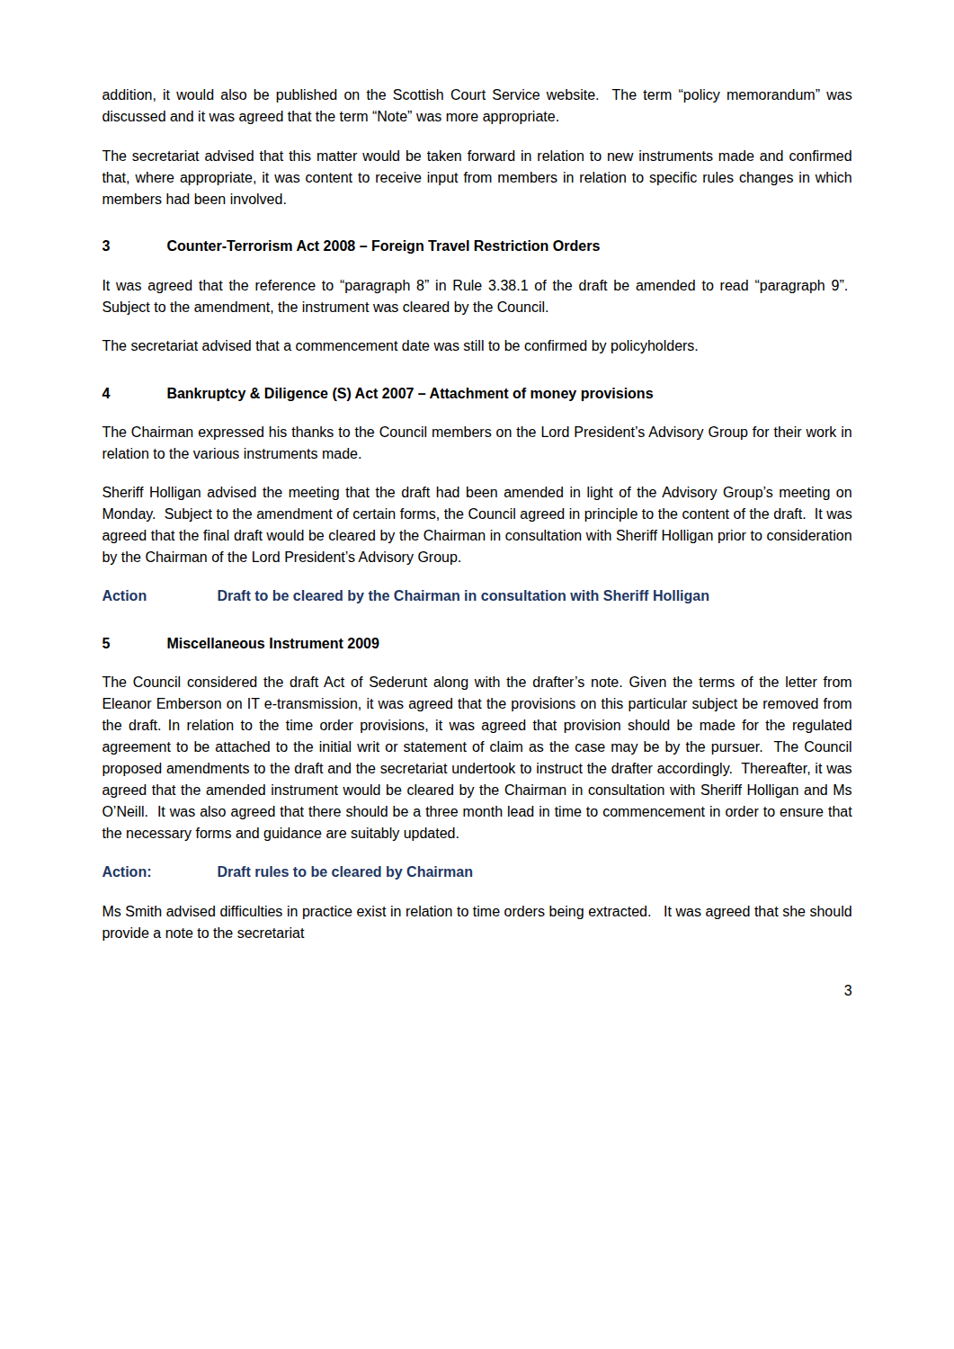addition, it would also be published on the Scottish Court Service website. The term “policy memorandum” was discussed and it was agreed that the term “Note” was more appropriate.
The secretariat advised that this matter would be taken forward in relation to new instruments made and confirmed that, where appropriate, it was content to receive input from members in relation to specific rules changes in which members had been involved.
3
Counter-Terrorism Act 2008 – Foreign Travel Restriction Orders
It was agreed that the reference to “paragraph 8” in Rule 3.38.1 of the draft be amended to read “paragraph 9”. Subject to the amendment, the instrument was cleared by the Council.
The secretariat advised that a commencement date was still to be confirmed by policyholders.
4
Bankruptcy & Diligence (S) Act 2007 – Attachment of money provisions
The Chairman expressed his thanks to the Council members on the Lord President’s Advisory Group for their work in relation to the various instruments made.
Sheriff Holligan advised the meeting that the draft had been amended in light of the Advisory Group’s meeting on Monday. Subject to the amendment of certain forms, the Council agreed in principle to the content of the draft. It was agreed that the final draft would be cleared by the Chairman in consultation with Sheriff Holligan prior to consideration by the Chairman of the Lord President’s Advisory Group.
Action
Draft to be cleared by the Chairman in consultation with Sheriff Holligan
5
Miscellaneous Instrument 2009
The Council considered the draft Act of Sederunt along with the drafter’s note. Given the terms of the letter from Eleanor Emberson on IT e-transmission, it was agreed that the provisions on this particular subject be removed from the draft. In relation to the time order provisions, it was agreed that provision should be made for the regulated agreement to be attached to the initial writ or statement of claim as the case may be by the pursuer. The Council proposed amendments to the draft and the secretariat undertook to instruct the drafter accordingly. Thereafter, it was agreed that the amended instrument would be cleared by the Chairman in consultation with Sheriff Holligan and Ms O’Neill. It was also agreed that there should be a three month lead in time to commencement in order to ensure that the necessary forms and guidance are suitably updated.
Action:
Draft rules to be cleared by Chairman
Ms Smith advised difficulties in practice exist in relation to time orders being extracted. It was agreed that she should provide a note to the secretariat
3